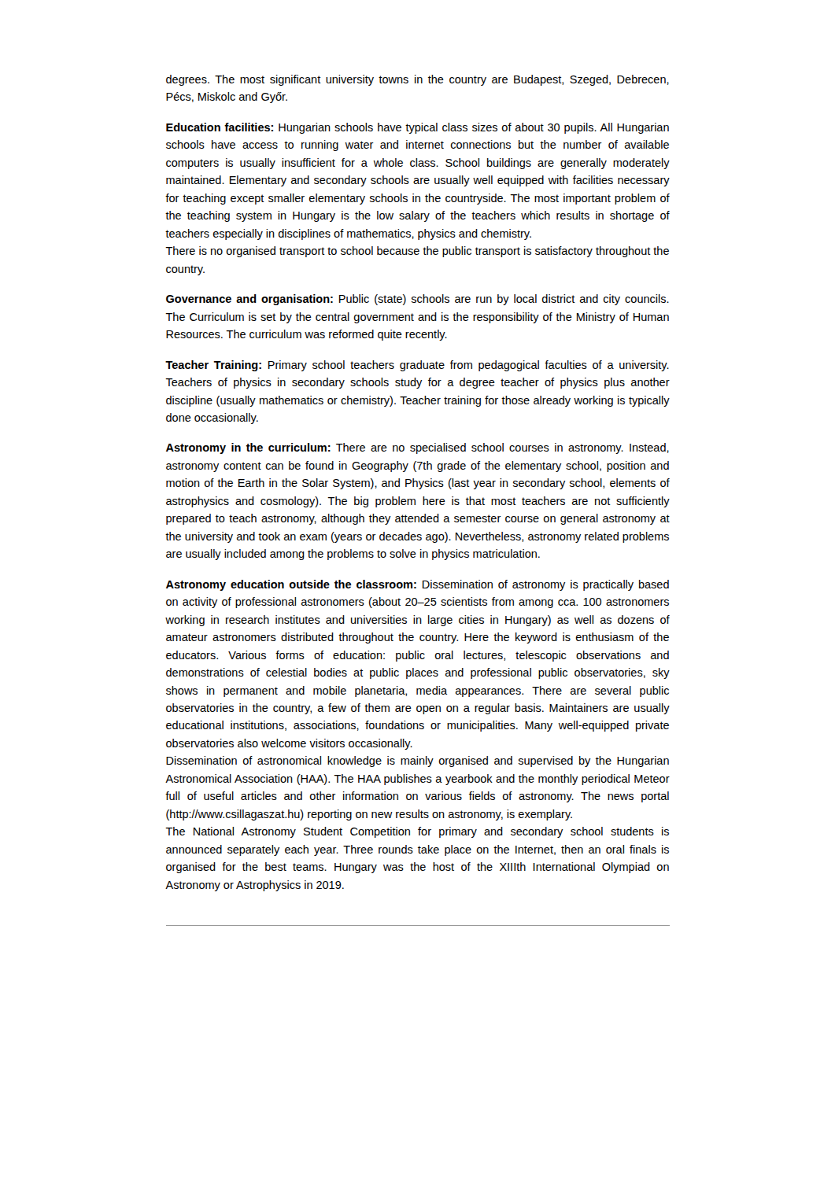degrees. The most significant university towns in the country are Budapest, Szeged, Debrecen, Pécs, Miskolc and Győr.
Education facilities: Hungarian schools have typical class sizes of about 30 pupils. All Hungarian schools have access to running water and internet connections but the number of available computers is usually insufficient for a whole class. School buildings are generally moderately maintained. Elementary and secondary schools are usually well equipped with facilities necessary for teaching except smaller elementary schools in the countryside. The most important problem of the teaching system in Hungary is the low salary of the teachers which results in shortage of teachers especially in disciplines of mathematics, physics and chemistry.
There is no organised transport to school because the public transport is satisfactory throughout the country.
Governance and organisation: Public (state) schools are run by local district and city councils. The Curriculum is set by the central government and is the responsibility of the Ministry of Human Resources. The curriculum was reformed quite recently.
Teacher Training: Primary school teachers graduate from pedagogical faculties of a university. Teachers of physics in secondary schools study for a degree teacher of physics plus another discipline (usually mathematics or chemistry). Teacher training for those already working is typically done occasionally.
Astronomy in the curriculum: There are no specialised school courses in astronomy. Instead, astronomy content can be found in Geography (7th grade of the elementary school, position and motion of the Earth in the Solar System), and Physics (last year in secondary school, elements of astrophysics and cosmology). The big problem here is that most teachers are not sufficiently prepared to teach astronomy, although they attended a semester course on general astronomy at the university and took an exam (years or decades ago). Nevertheless, astronomy related problems are usually included among the problems to solve in physics matriculation.
Astronomy education outside the classroom: Dissemination of astronomy is practically based on activity of professional astronomers (about 20–25 scientists from among cca. 100 astronomers working in research institutes and universities in large cities in Hungary) as well as dozens of amateur astronomers distributed throughout the country. Here the keyword is enthusiasm of the educators. Various forms of education: public oral lectures, telescopic observations and demonstrations of celestial bodies at public places and professional public observatories, sky shows in permanent and mobile planetaria, media appearances. There are several public observatories in the country, a few of them are open on a regular basis. Maintainers are usually educational institutions, associations, foundations or municipalities. Many well-equipped private observatories also welcome visitors occasionally.
Dissemination of astronomical knowledge is mainly organised and supervised by the Hungarian Astronomical Association (HAA). The HAA publishes a yearbook and the monthly periodical Meteor full of useful articles and other information on various fields of astronomy. The news portal (http://www.csillagaszat.hu) reporting on new results on astronomy, is exemplary.
The National Astronomy Student Competition for primary and secondary school students is announced separately each year. Three rounds take place on the Internet, then an oral finals is organised for the best teams. Hungary was the host of the XIIIth International Olympiad on Astronomy or Astrophysics in 2019.